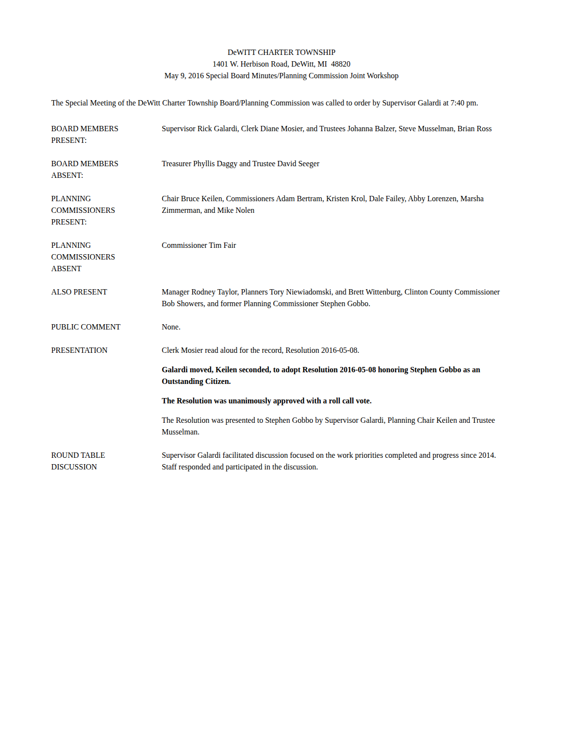DeWITT CHARTER TOWNSHIP
1401 W. Herbison Road, DeWitt, MI 48820
May 9, 2016 Special Board Minutes/Planning Commission Joint Workshop
The Special Meeting of the DeWitt Charter Township Board/Planning Commission was called to order by Supervisor Galardi at 7:40 pm.
| BOARD MEMBERS PRESENT: | Supervisor Rick Galardi, Clerk Diane Mosier, and Trustees Johanna Balzer, Steve Musselman, Brian Ross |
| BOARD MEMBERS ABSENT: | Treasurer Phyllis Daggy and Trustee David Seeger |
| PLANNING COMMISSIONERS PRESENT: | Chair Bruce Keilen, Commissioners Adam Bertram, Kristen Krol, Dale Failey, Abby Lorenzen, Marsha Zimmerman, and Mike Nolen |
| PLANNING COMMISSIONERS ABSENT | Commissioner Tim Fair |
| ALSO PRESENT | Manager Rodney Taylor, Planners Tory Niewiadomski, and Brett Wittenburg, Clinton County Commissioner Bob Showers, and former Planning Commissioner Stephen Gobbo. |
| PUBLIC COMMENT | None. |
| PRESENTATION | Clerk Mosier read aloud for the record, Resolution 2016-05-08. Galardi moved, Keilen seconded, to adopt Resolution 2016-05-08 honoring Stephen Gobbo as an Outstanding Citizen. The Resolution was unanimously approved with a roll call vote. The Resolution was presented to Stephen Gobbo by Supervisor Galardi, Planning Chair Keilen and Trustee Musselman. |
| ROUND TABLE DISCUSSION | Supervisor Galardi facilitated discussion focused on the work priorities completed and progress since 2014. Staff responded and participated in the discussion. |